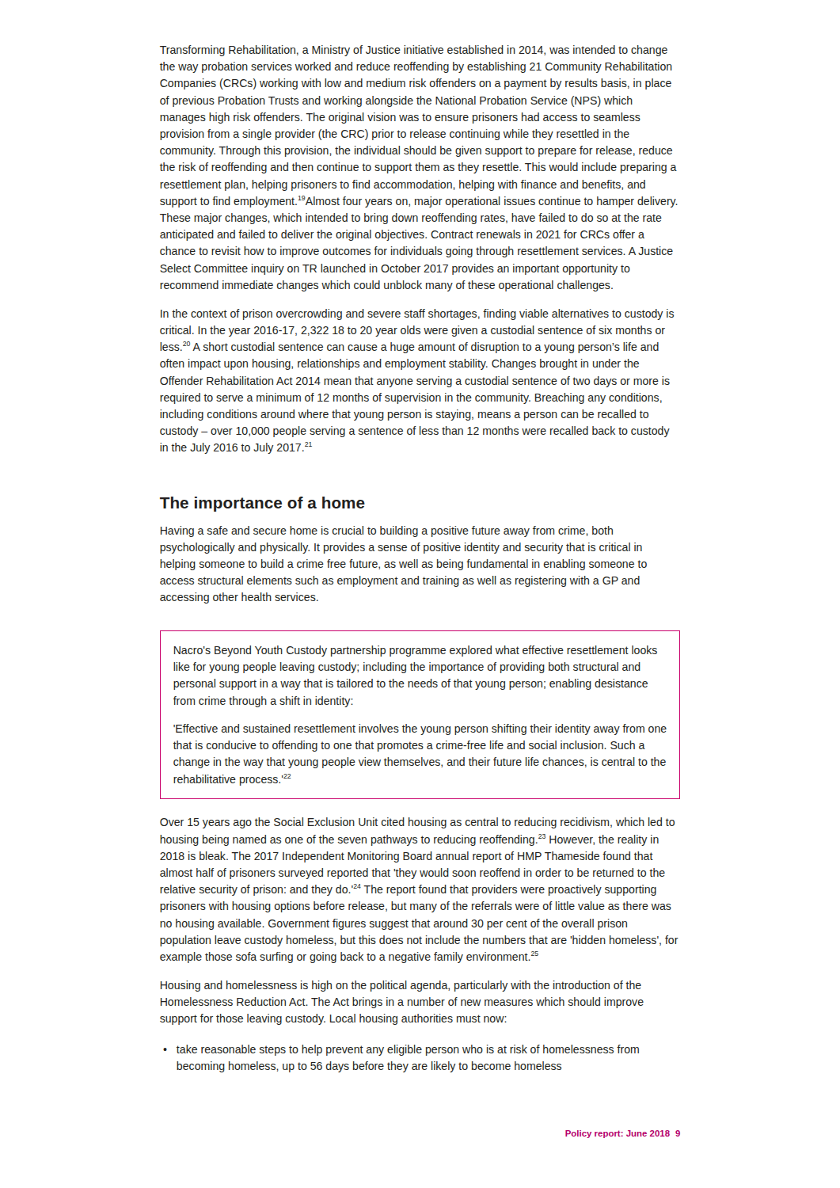Transforming Rehabilitation, a Ministry of Justice initiative established in 2014, was intended to change the way probation services worked and reduce reoffending by establishing 21 Community Rehabilitation Companies (CRCs) working with low and medium risk offenders on a payment by results basis, in place of previous Probation Trusts and working alongside the National Probation Service (NPS) which manages high risk offenders. The original vision was to ensure prisoners had access to seamless provision from a single provider (the CRC) prior to release continuing while they resettled in the community. Through this provision, the individual should be given support to prepare for release, reduce the risk of reoffending and then continue to support them as they resettle. This would include preparing a resettlement plan, helping prisoners to find accommodation, helping with finance and benefits, and support to find employment.19Almost four years on, major operational issues continue to hamper delivery. These major changes, which intended to bring down reoffending rates, have failed to do so at the rate anticipated and failed to deliver the original objectives. Contract renewals in 2021 for CRCs offer a chance to revisit how to improve outcomes for individuals going through resettlement services. A Justice Select Committee inquiry on TR launched in October 2017 provides an important opportunity to recommend immediate changes which could unblock many of these operational challenges.
In the context of prison overcrowding and severe staff shortages, finding viable alternatives to custody is critical. In the year 2016-17, 2,322 18 to 20 year olds were given a custodial sentence of six months or less.20 A short custodial sentence can cause a huge amount of disruption to a young person’s life and often impact upon housing, relationships and employment stability. Changes brought in under the Offender Rehabilitation Act 2014 mean that anyone serving a custodial sentence of two days or more is required to serve a minimum of 12 months of supervision in the community. Breaching any conditions, including conditions around where that young person is staying, means a person can be recalled to custody – over 10,000 people serving a sentence of less than 12 months were recalled back to custody in the July 2016 to July 2017.21
The importance of a home
Having a safe and secure home is crucial to building a positive future away from crime, both psychologically and physically. It provides a sense of positive identity and security that is critical in helping someone to build a crime free future, as well as being fundamental in enabling someone to access structural elements such as employment and training as well as registering with a GP and accessing other health services.
Nacro's Beyond Youth Custody partnership programme explored what effective resettlement looks like for young people leaving custody; including the importance of providing both structural and personal support in a way that is tailored to the needs of that young person; enabling desistance from crime through a shift in identity:
'Effective and sustained resettlement involves the young person shifting their identity away from one that is conducive to offending to one that promotes a crime-free life and social inclusion. Such a change in the way that young people view themselves, and their future life chances, is central to the rehabilitative process.'22
Over 15 years ago the Social Exclusion Unit cited housing as central to reducing recidivism, which led to housing being named as one of the seven pathways to reducing reoffending.23 However, the reality in 2018 is bleak. The 2017 Independent Monitoring Board annual report of HMP Thameside found that almost half of prisoners surveyed reported that 'they would soon reoffend in order to be returned to the relative security of prison: and they do.'24 The report found that providers were proactively supporting prisoners with housing options before release, but many of the referrals were of little value as there was no housing available. Government figures suggest that around 30 per cent of the overall prison population leave custody homeless, but this does not include the numbers that are 'hidden homeless', for example those sofa surfing or going back to a negative family environment.25
Housing and homelessness is high on the political agenda, particularly with the introduction of the Homelessness Reduction Act. The Act brings in a number of new measures which should improve support for those leaving custody. Local housing authorities must now:
take reasonable steps to help prevent any eligible person who is at risk of homelessness from becoming homeless, up to 56 days before they are likely to become homeless
Policy report: June 20189